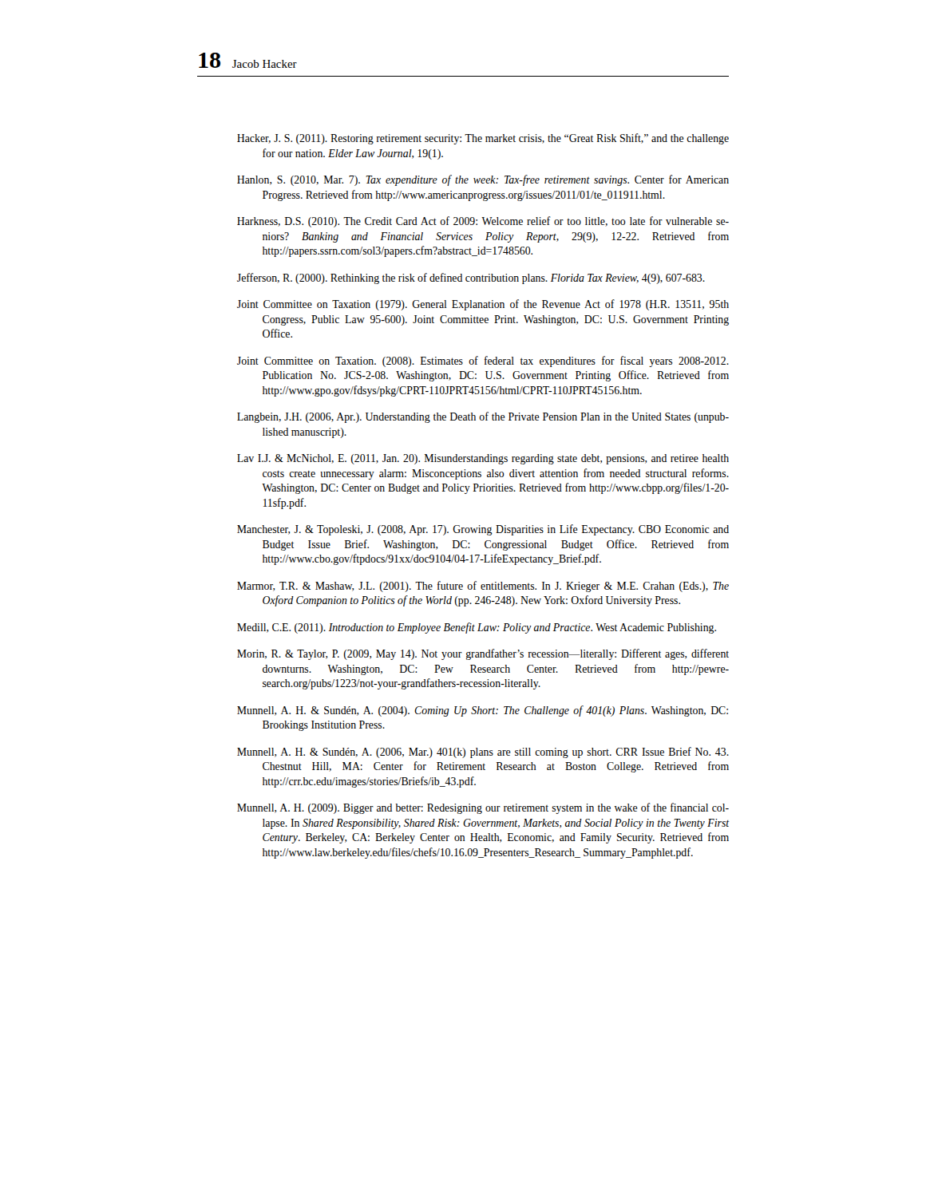18 Jacob Hacker
Hacker, J. S. (2011). Restoring retirement security: The market crisis, the “Great Risk Shift,” and the challenge for our nation. Elder Law Journal, 19(1).
Hanlon, S. (2010, Mar. 7). Tax expenditure of the week: Tax-free retirement savings. Center for American Progress. Retrieved from http://www.americanprogress.org/issues/2011/01/te_011911.html.
Harkness, D.S. (2010). The Credit Card Act of 2009: Welcome relief or too little, too late for vulnerable seniors? Banking and Financial Services Policy Report, 29(9), 12-22. Retrieved from http://papers.ssrn.com/sol3/papers.cfm?abstract_id=1748560.
Jefferson, R. (2000). Rethinking the risk of defined contribution plans. Florida Tax Review, 4(9), 607-683.
Joint Committee on Taxation (1979). General Explanation of the Revenue Act of 1978 (H.R. 13511, 95th Congress, Public Law 95-600). Joint Committee Print. Washington, DC: U.S. Government Printing Office.
Joint Committee on Taxation. (2008). Estimates of federal tax expenditures for fiscal years 2008-2012. Publication No. JCS-2-08. Washington, DC: U.S. Government Printing Office. Retrieved from http://www.gpo.gov/fdsys/pkg/CPRT-110JPRT45156/html/CPRT-110JPRT45156.htm.
Langbein, J.H. (2006, Apr.). Understanding the Death of the Private Pension Plan in the United States (unpublished manuscript).
Lav I.J. & McNichol, E. (2011, Jan. 20). Misunderstandings regarding state debt, pensions, and retiree health costs create unnecessary alarm: Misconceptions also divert attention from needed structural reforms. Washington, DC: Center on Budget and Policy Priorities. Retrieved from http://www.cbpp.org/files/1-20-11sfp.pdf.
Manchester, J. & Topoleski, J. (2008, Apr. 17). Growing Disparities in Life Expectancy. CBO Economic and Budget Issue Brief. Washington, DC: Congressional Budget Office. Retrieved from http://www.cbo.gov/ftpdocs/91xx/doc9104/04-17-LifeExpectancy_Brief.pdf.
Marmor, T.R. & Mashaw, J.L. (2001). The future of entitlements. In J. Krieger & M.E. Crahan (Eds.), The Oxford Companion to Politics of the World (pp. 246-248). New York: Oxford University Press.
Medill, C.E. (2011). Introduction to Employee Benefit Law: Policy and Practice. West Academic Publishing.
Morin, R. & Taylor, P. (2009, May 14). Not your grandfather’s recession—literally: Different ages, different downturns. Washington, DC: Pew Research Center. Retrieved from http://pewre­search.org/pubs/1223/not-your-grandfathers-recession-literally.
Munnell, A. H. & Sundén, A. (2004). Coming Up Short: The Challenge of 401(k) Plans. Washington, DC: Brookings Institution Press.
Munnell, A. H. & Sundén, A. (2006, Mar.) 401(k) plans are still coming up short. CRR Issue Brief No. 43. Chestnut Hill, MA: Center for Retirement Research at Boston College. Retrieved from http://crr.bc.edu/images/stories/Briefs/ib_43.pdf.
Munnell, A. H. (2009). Bigger and better: Redesigning our retirement system in the wake of the finan­cial collapse. In Shared Responsibility, Shared Risk: Government, Markets, and Social Policy in the Twenty First Century. Berkeley, CA: Berkeley Center on Health, Economic, and Family Security. Retrieved from http://www.law.berkeley.edu/files/chefs/10.16.09_Presenters_Research_ Summary_Pamphlet.pdf.